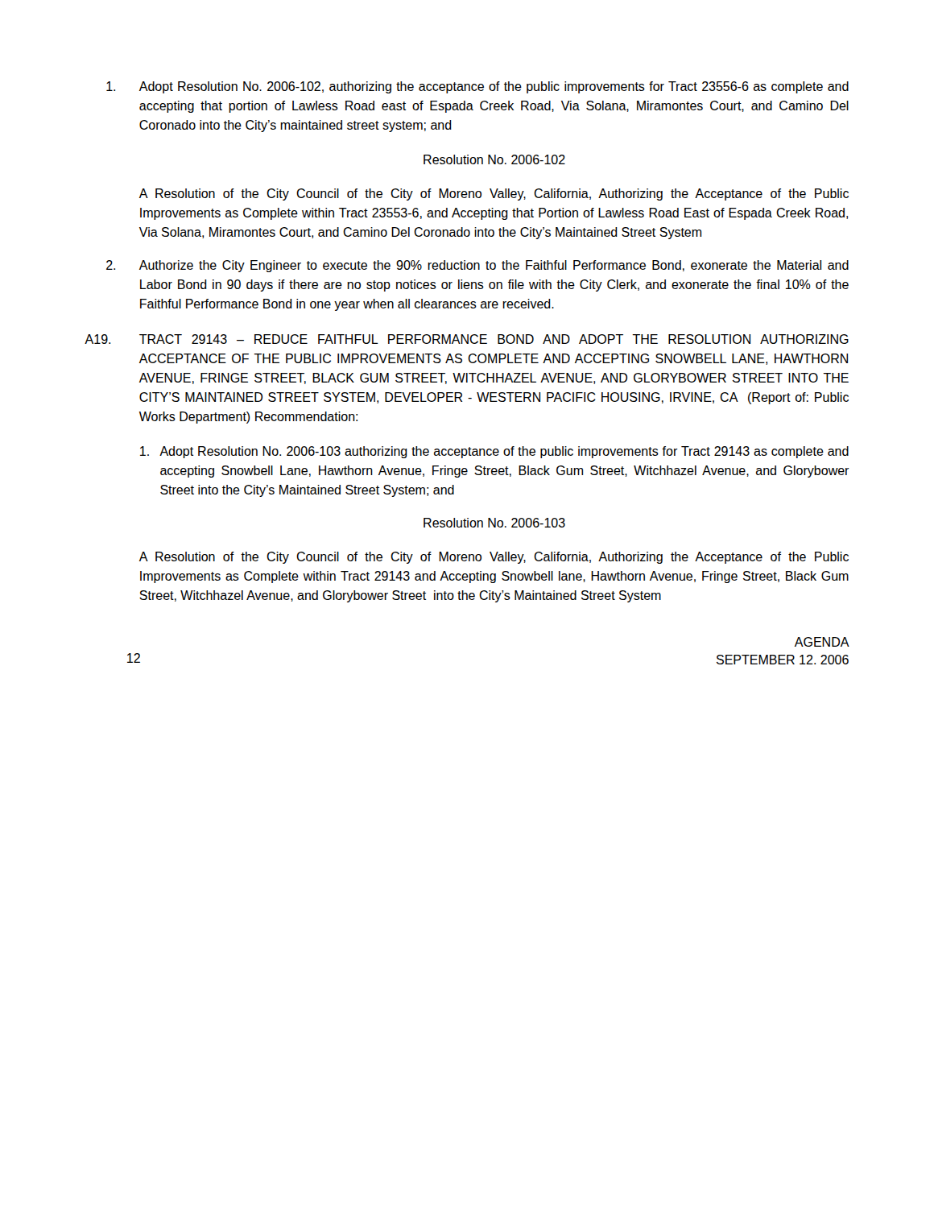1.
Adopt Resolution No. 2006-102, authorizing the acceptance of the public improvements for Tract 23556-6 as complete and accepting that portion of Lawless Road east of Espada Creek Road, Via Solana, Miramontes Court, and Camino Del Coronado into the City’s maintained street system; and
Resolution No. 2006-102
A Resolution of the City Council of the City of Moreno Valley, California, Authorizing the Acceptance of the Public Improvements as Complete within Tract 23553-6, and Accepting that Portion of Lawless Road East of Espada Creek Road, Via Solana, Miramontes Court, and Camino Del Coronado into the City’s Maintained Street System
2.
Authorize the City Engineer to execute the 90% reduction to the Faithful Performance Bond, exonerate the Material and Labor Bond in 90 days if there are no stop notices or liens on file with the City Clerk, and exonerate the final 10% of the Faithful Performance Bond in one year when all clearances are received.
A19.
TRACT 29143 – REDUCE FAITHFUL PERFORMANCE BOND AND ADOPT THE RESOLUTION AUTHORIZING ACCEPTANCE OF THE PUBLIC IMPROVEMENTS AS COMPLETE AND ACCEPTING SNOWBELL LANE, HAWTHORN AVENUE, FRINGE STREET, BLACK GUM STREET, WITCHHAZEL AVENUE, AND GLORYBOWER STREET INTO THE CITY’S MAINTAINED STREET SYSTEM, DEVELOPER - WESTERN PACIFIC HOUSING, IRVINE, CA (Report of: Public Works Department) Recommendation:
1.
Adopt Resolution No. 2006-103 authorizing the acceptance of the public improvements for Tract 29143 as complete and accepting Snowbell Lane, Hawthorn Avenue, Fringe Street, Black Gum Street, Witchhazel Avenue, and Glorybower Street into the City’s Maintained Street System; and
Resolution No. 2006-103
A Resolution of the City Council of the City of Moreno Valley, California, Authorizing the Acceptance of the Public Improvements as Complete within Tract 29143 and Accepting Snowbell lane, Hawthorn Avenue, Fringe Street, Black Gum Street, Witchhazel Avenue, and Glorybower Street into the City’s Maintained Street System
12
AGENDA
SEPTEMBER 12. 2006